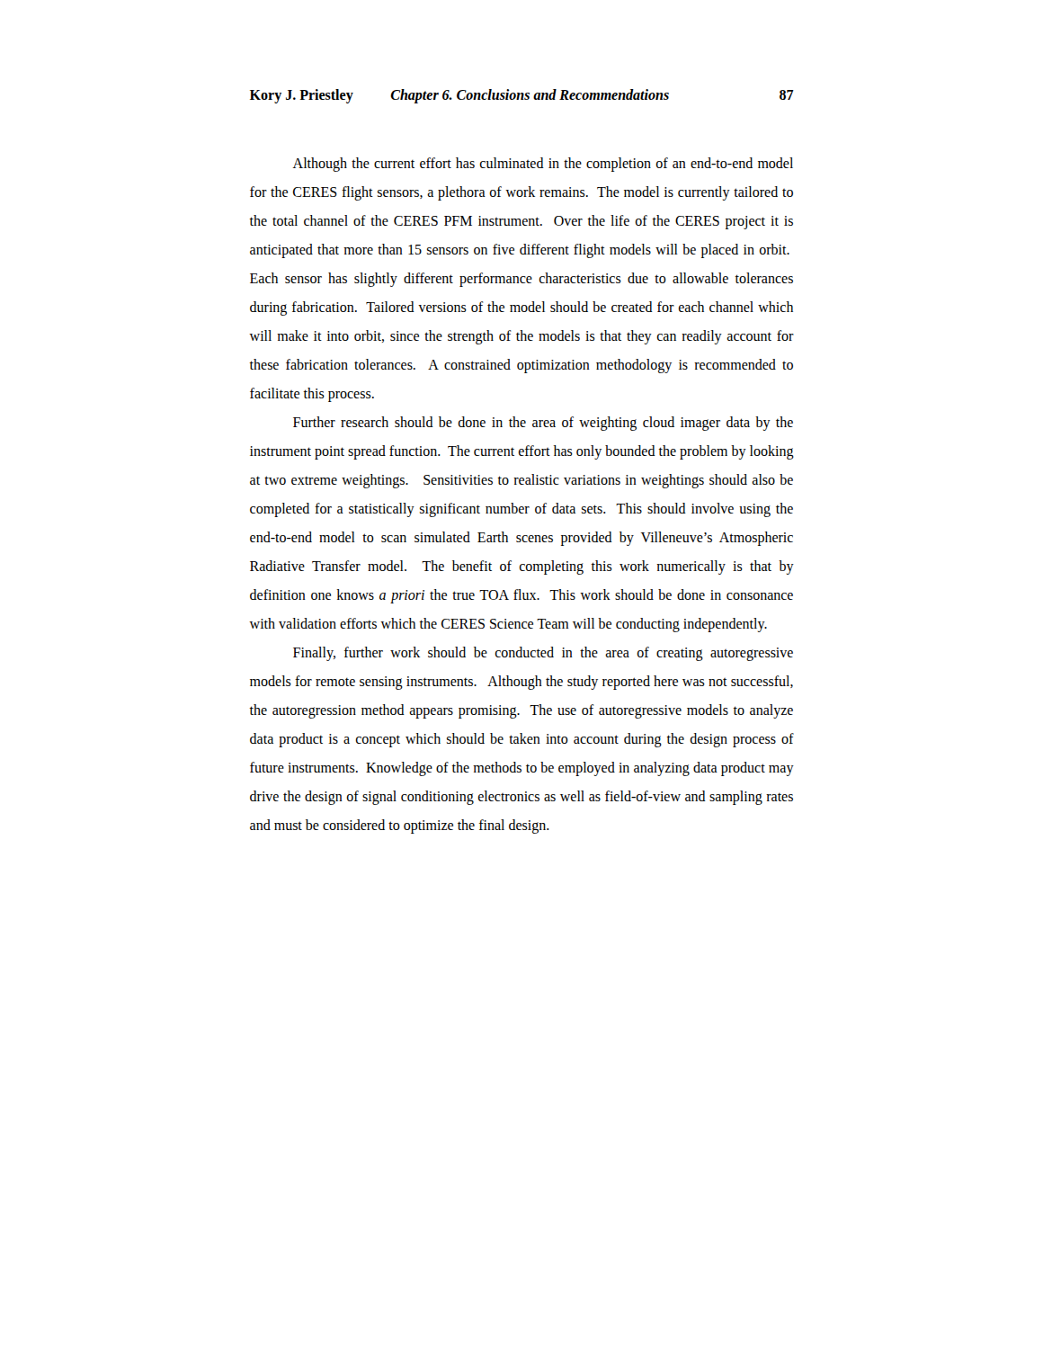Kory J. Priestley Chapter 6. Conclusions and Recommendations 87
Although the current effort has culminated in the completion of an end-to-end model for the CERES flight sensors, a plethora of work remains. The model is currently tailored to the total channel of the CERES PFM instrument. Over the life of the CERES project it is anticipated that more than 15 sensors on five different flight models will be placed in orbit. Each sensor has slightly different performance characteristics due to allowable tolerances during fabrication. Tailored versions of the model should be created for each channel which will make it into orbit, since the strength of the models is that they can readily account for these fabrication tolerances. A constrained optimization methodology is recommended to facilitate this process.
Further research should be done in the area of weighting cloud imager data by the instrument point spread function. The current effort has only bounded the problem by looking at two extreme weightings. Sensitivities to realistic variations in weightings should also be completed for a statistically significant number of data sets. This should involve using the end-to-end model to scan simulated Earth scenes provided by Villeneuve’s Atmospheric Radiative Transfer model. The benefit of completing this work numerically is that by definition one knows a priori the true TOA flux. This work should be done in consonance with validation efforts which the CERES Science Team will be conducting independently.
Finally, further work should be conducted in the area of creating autoregressive models for remote sensing instruments. Although the study reported here was not successful, the autoregression method appears promising. The use of autoregressive models to analyze data product is a concept which should be taken into account during the design process of future instruments. Knowledge of the methods to be employed in analyzing data product may drive the design of signal conditioning electronics as well as field-of-view and sampling rates and must be considered to optimize the final design.